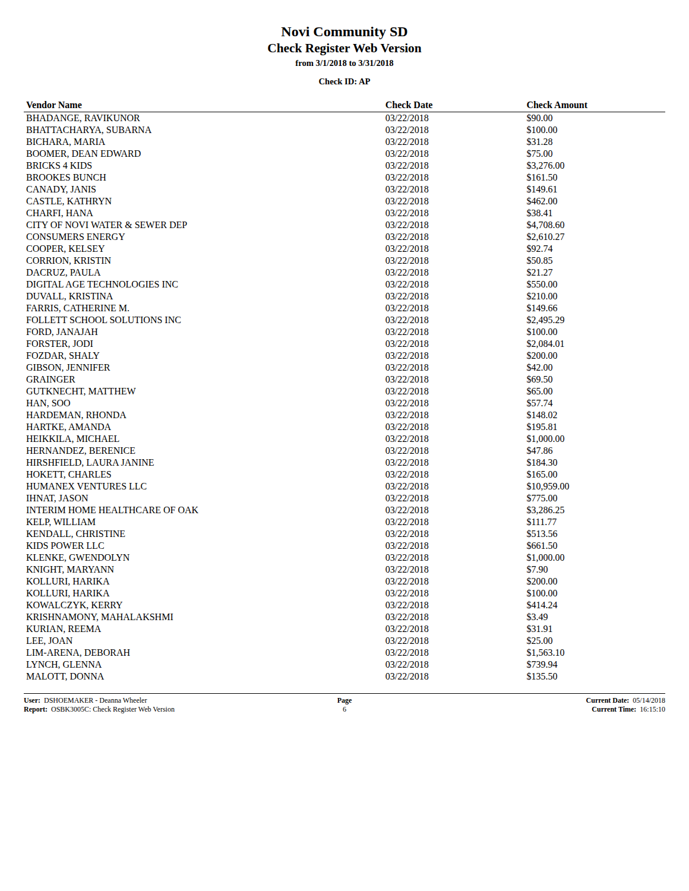Novi Community SD
Check Register Web Version
from 3/1/2018 to 3/31/2018
Check ID: AP
| Vendor Name | Check Date | Check Amount |
| --- | --- | --- |
| BHADANGE, RAVIKUNOR | 03/22/2018 | $90.00 |
| BHATTACHARYA, SUBARNA | 03/22/2018 | $100.00 |
| BICHARA, MARIA | 03/22/2018 | $31.28 |
| BOOMER, DEAN EDWARD | 03/22/2018 | $75.00 |
| BRICKS 4 KIDS | 03/22/2018 | $3,276.00 |
| BROOKES BUNCH | 03/22/2018 | $161.50 |
| CANADY, JANIS | 03/22/2018 | $149.61 |
| CASTLE, KATHRYN | 03/22/2018 | $462.00 |
| CHARFI, HANA | 03/22/2018 | $38.41 |
| CITY OF NOVI WATER & SEWER DEP | 03/22/2018 | $4,708.60 |
| CONSUMERS ENERGY | 03/22/2018 | $2,610.27 |
| COOPER, KELSEY | 03/22/2018 | $92.74 |
| CORRION, KRISTIN | 03/22/2018 | $50.85 |
| DACRUZ, PAULA | 03/22/2018 | $21.27 |
| DIGITAL AGE TECHNOLOGIES INC | 03/22/2018 | $550.00 |
| DUVALL, KRISTINA | 03/22/2018 | $210.00 |
| FARRIS, CATHERINE M. | 03/22/2018 | $149.66 |
| FOLLETT SCHOOL SOLUTIONS INC | 03/22/2018 | $2,495.29 |
| FORD, JANAJAH | 03/22/2018 | $100.00 |
| FORSTER, JODI | 03/22/2018 | $2,084.01 |
| FOZDAR, SHALY | 03/22/2018 | $200.00 |
| GIBSON, JENNIFER | 03/22/2018 | $42.00 |
| GRAINGER | 03/22/2018 | $69.50 |
| GUTKNECHT, MATTHEW | 03/22/2018 | $65.00 |
| HAN, SOO | 03/22/2018 | $57.74 |
| HARDEMAN, RHONDA | 03/22/2018 | $148.02 |
| HARTKE, AMANDA | 03/22/2018 | $195.81 |
| HEIKKILA, MICHAEL | 03/22/2018 | $1,000.00 |
| HERNANDEZ, BERENICE | 03/22/2018 | $47.86 |
| HIRSHFIELD, LAURA JANINE | 03/22/2018 | $184.30 |
| HOKETT, CHARLES | 03/22/2018 | $165.00 |
| HUMANEX VENTURES LLC | 03/22/2018 | $10,959.00 |
| IHNAT, JASON | 03/22/2018 | $775.00 |
| INTERIM HOME HEALTHCARE OF OAK | 03/22/2018 | $3,286.25 |
| KELP, WILLIAM | 03/22/2018 | $111.77 |
| KENDALL, CHRISTINE | 03/22/2018 | $513.56 |
| KIDS POWER LLC | 03/22/2018 | $661.50 |
| KLENKE, GWENDOLYN | 03/22/2018 | $1,000.00 |
| KNIGHT, MARYANN | 03/22/2018 | $7.90 |
| KOLLURI, HARIKA | 03/22/2018 | $200.00 |
| KOLLURI, HARIKA | 03/22/2018 | $100.00 |
| KOWALCZYK, KERRY | 03/22/2018 | $414.24 |
| KRISHNAMONY, MAHALAKSHMI | 03/22/2018 | $3.49 |
| KURIAN, REEMA | 03/22/2018 | $31.91 |
| LEE, JOAN | 03/22/2018 | $25.00 |
| LIM-ARENA, DEBORAH | 03/22/2018 | $1,563.10 |
| LYNCH, GLENNA | 03/22/2018 | $739.94 |
| MALOTT, DONNA | 03/22/2018 | $135.50 |
User: DSHOEMAKER - Deanna Wheeler
Report: OSBK3005C: Check Register Web Version
Page
6
Current Date: 05/14/2018
Current Time: 16:15:10